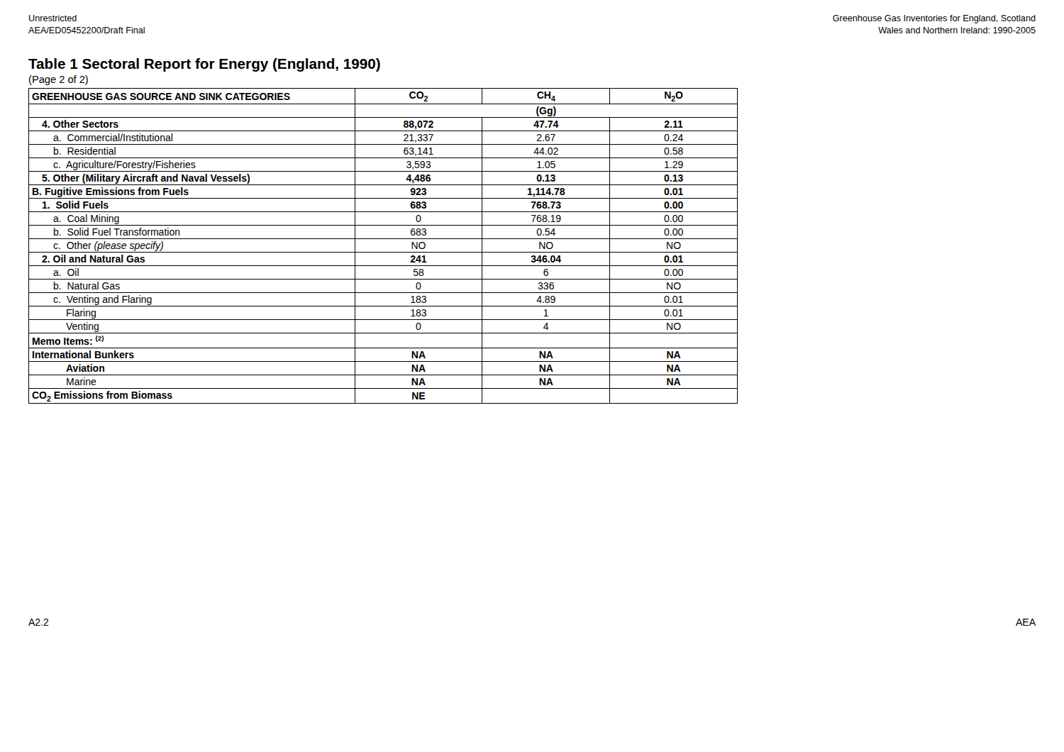Unrestricted
AEA/ED05452200/Draft Final
Greenhouse Gas Inventories for England, Scotland
Wales and Northern Ireland: 1990-2005
Table 1 Sectoral Report for Energy (England, 1990)
(Page 2 of 2)
| GREENHOUSE GAS SOURCE AND SINK CATEGORIES | CO 2 | CH 4 | N 2 O |
| --- | --- | --- | --- |
| | (Gg) |
| 4. Other Sectors | 88,072 | 47.74 | 2.11 |
| a. Commercial/Institutional | 21,337 | 2.67 | 0.24 |
| b. Residential | 63,141 | 44.02 | 0.58 |
| c. Agriculture/Forestry/Fisheries | 3,593 | 1.05 | 1.29 |
| 5. Other (Military Aircraft and Naval Vessels) | 4,486 | 0.13 | 0.13 |
| B. Fugitive Emissions from Fuels | 923 | 1,114.78 | 0.01 |
| 1. Solid Fuels | 683 | 768.73 | 0.00 |
| a. Coal Mining | 0 | 768.19 | 0.00 |
| b. Solid Fuel Transformation | 683 | 0.54 | 0.00 |
| c. Other (please specify) | NO | NO | NO |
| 2. Oil and Natural Gas | 241 | 346.04 | 0.01 |
| a. Oil | 58 | 6 | 0.00 |
| b. Natural Gas | 0 | 336 | NO |
| c. Venting and Flaring | 183 | 4.89 | 0.01 |
| Flaring | 183 | 1 | 0.01 |
| Venting | 0 | 4 | NO |
| Memo Items: (2) | | | |
| International Bunkers | NA | NA | NA |
| Aviation | NA | NA | NA |
| Marine | NA | NA | NA |
| CO 2 Emissions from Biomass | NE | | |
A2.2
AEA